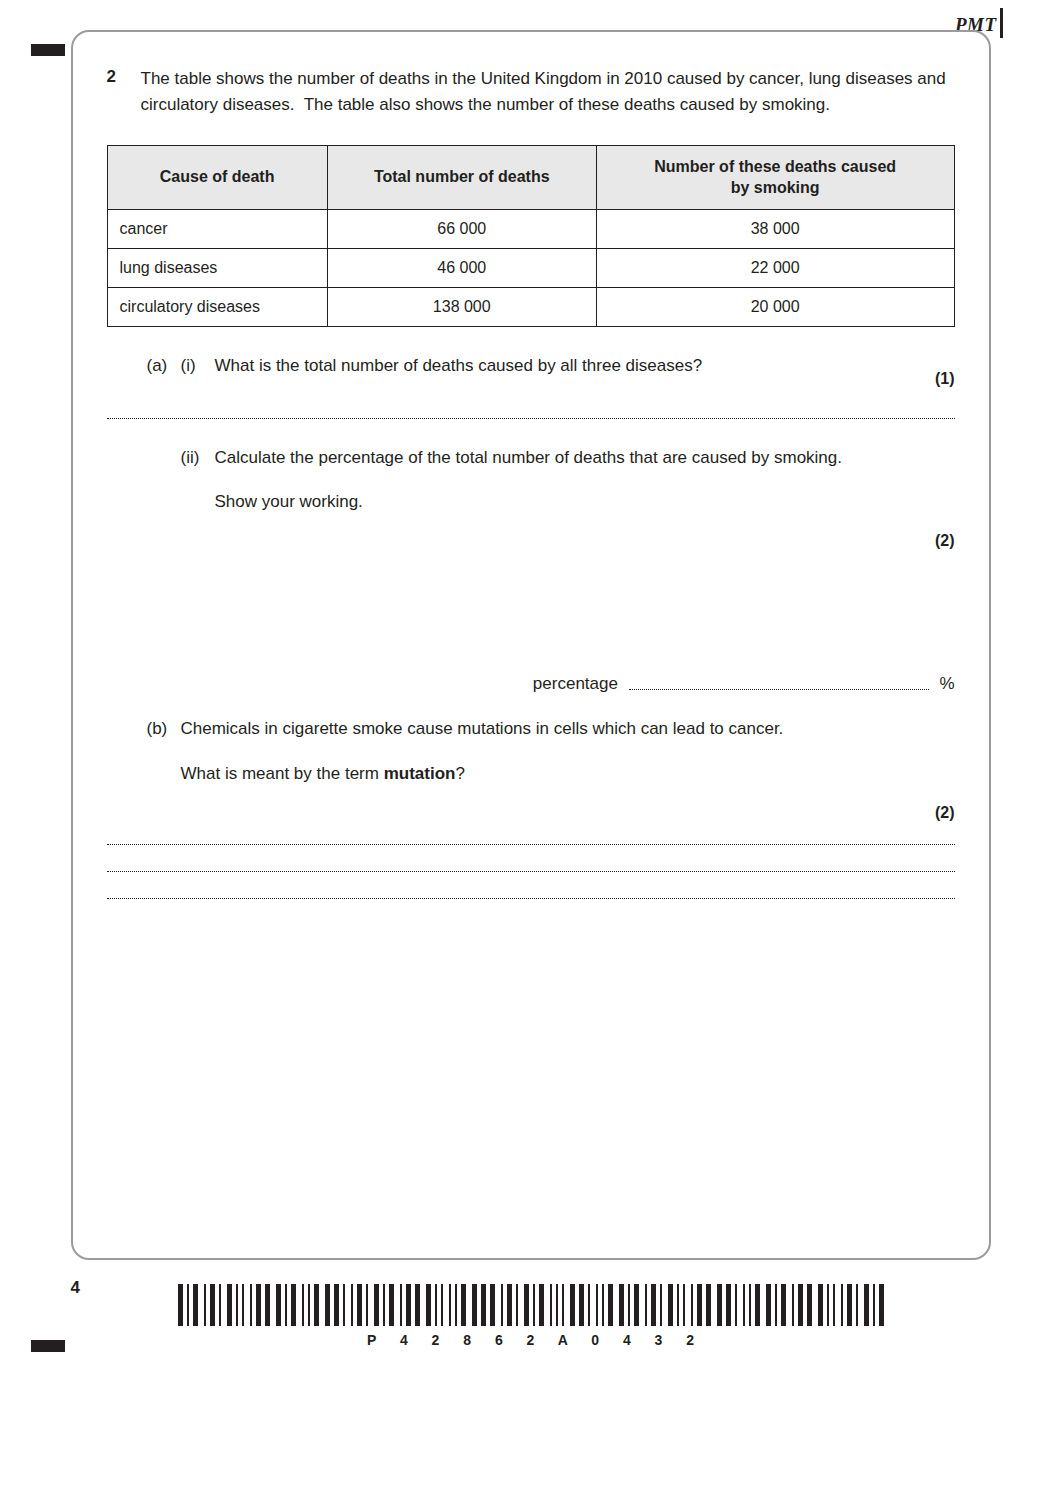PMT
2
The table shows the number of deaths in the United Kingdom in 2010 caused by cancer, lung diseases and circulatory diseases. The table also shows the number of these deaths caused by smoking.
| Cause of death | Total number of deaths | Number of these deaths caused by smoking |
| --- | --- | --- |
| cancer | 66 000 | 38 000 |
| lung diseases | 46 000 | 22 000 |
| circulatory diseases | 138 000 | 20 000 |
(a)(i) What is the total number of deaths caused by all three diseases?
(1)
(ii) Calculate the percentage of the total number of deaths that are caused by smoking.
Show your working.
(2)
percentage %
(b) Chemicals in cigarette smoke cause mutations in cells which can lead to cancer.
What is meant by the term mutation?
(2)
4
P 4 2 8 6 2 A 0 4 3 2